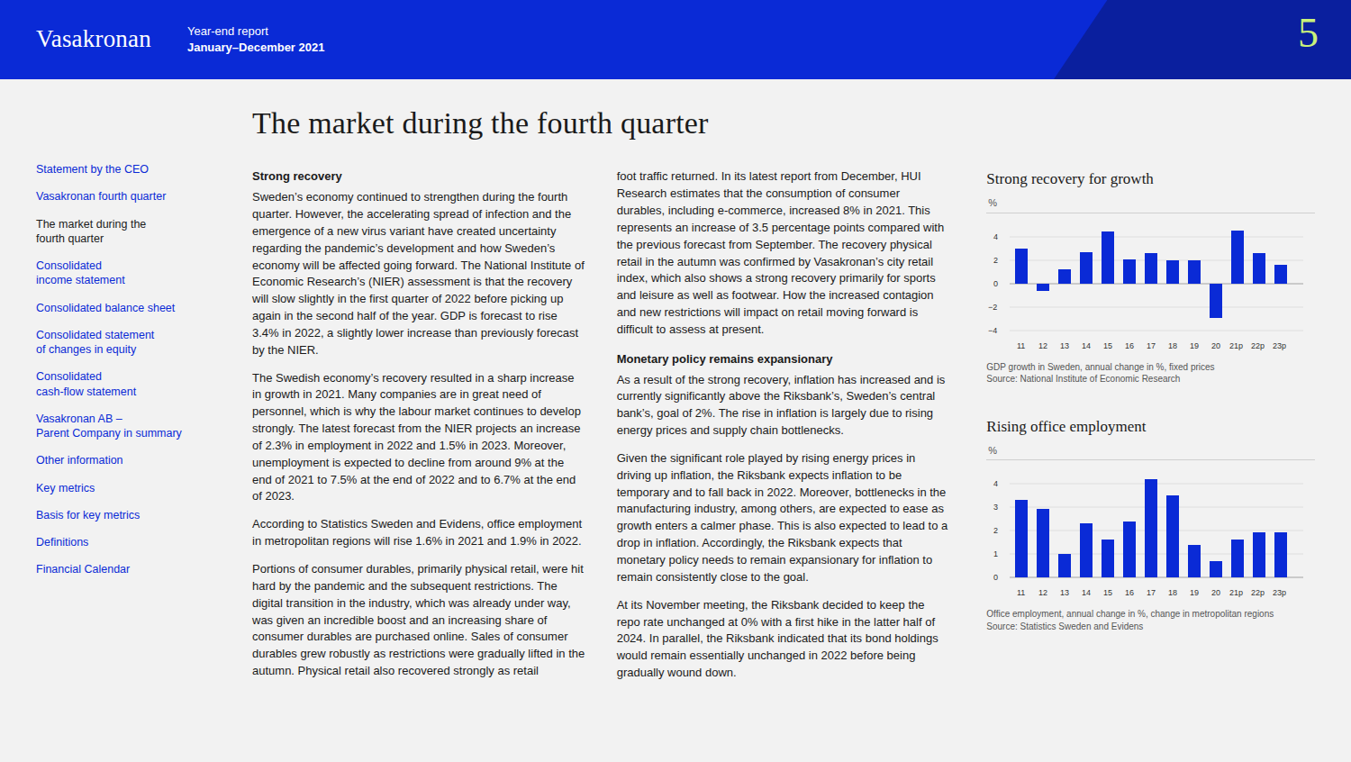Vasakronan
Year-end report
January–December 2021
5
Statement by the CEO
Vasakronan fourth quarter
The market during the
fourth quarter
Consolidated
income statement
Consolidated balance sheet
Consolidated statement
of changes in equity
Consolidated
cash-flow statement
Vasakronan AB –
Parent Company in summary
Other information
Key metrics
Basis for key metrics
Definitions
Financial Calendar
The market during the fourth quarter
Strong recovery
Sweden’s economy continued to strengthen during the fourth quarter. However, the accelerating spread of infection and the emergence of a new virus variant have created uncertainty regarding the pandemic’s development and how Sweden’s economy will be affected going forward. The National Institute of Economic Research’s (NIER) assessment is that the recovery will slow slightly in the first quarter of 2022 before picking up again in the second half of the year. GDP is forecast to rise 3.4% in 2022, a slightly lower increase than previously forecast by the NIER.
The Swedish economy’s recovery resulted in a sharp increase in growth in 2021. Many companies are in great need of personnel, which is why the labour market continues to develop strongly. The latest forecast from the NIER projects an increase of 2.3% in employment in 2022 and 1.5% in 2023. Moreover, unemployment is expected to decline from around 9% at the end of 2021 to 7.5% at the end of 2022 and to 6.7% at the end of 2023.
According to Statistics Sweden and Evidens, office employment in metropolitan regions will rise 1.6% in 2021 and 1.9% in 2022.
Portions of consumer durables, primarily physical retail, were hit hard by the pandemic and the subsequent restrictions. The digital transition in the industry, which was already under way, was given an incredible boost and an increasing share of consumer durables are purchased online. Sales of consumer durables grew robustly as restrictions were gradually lifted in the autumn. Physical retail also recovered strongly as retail
foot traffic returned. In its latest report from December, HUI Research estimates that the consumption of consumer durables, including e-commerce, increased 8% in 2021. This represents an increase of 3.5 percentage points compared with the previous forecast from September. The recovery physical retail in the autumn was confirmed by Vasakronan’s city retail index, which also shows a strong recovery primarily for sports and leisure as well as footwear. How the increased contagion and new restrictions will impact on retail moving forward is difficult to assess at present.
Monetary policy remains expansionary
As a result of the strong recovery, inflation has increased and is currently significantly above the Riksbank’s, Sweden’s central bank’s, goal of 2%. The rise in inflation is largely due to rising energy prices and supply chain bottlenecks.
Given the significant role played by rising energy prices in driving up inflation, the Riksbank expects inflation to be temporary and to fall back in 2022. Moreover, bottlenecks in the manufacturing industry, among others, are expected to ease as growth enters a calmer phase. This is also expected to lead to a drop in inflation. Accordingly, the Riksbank expects that monetary policy needs to remain expansionary for inflation to remain consistently close to the goal.
At its November meeting, the Riksbank decided to keep the repo rate unchanged at 0% with a first hike in the latter half of 2024. In parallel, the Riksbank indicated that its bond holdings would remain essentially unchanged in 2022 before being gradually wound down.
Strong recovery for growth
%
4 2 0 −2 −4 11 12 13 14 15 16 17 18 19 20 21p 22p 23p
GDP growth in Sweden, annual change in %, fixed prices
Source: National Institute of Economic Research
Rising office employment
%
4 3 2 1 0 11 12 13 14 15 16 17 18 19 20 21p 22p 23p
Office employment, annual change in %, change in metropolitan regions
Source: Statistics Sweden and Evidens